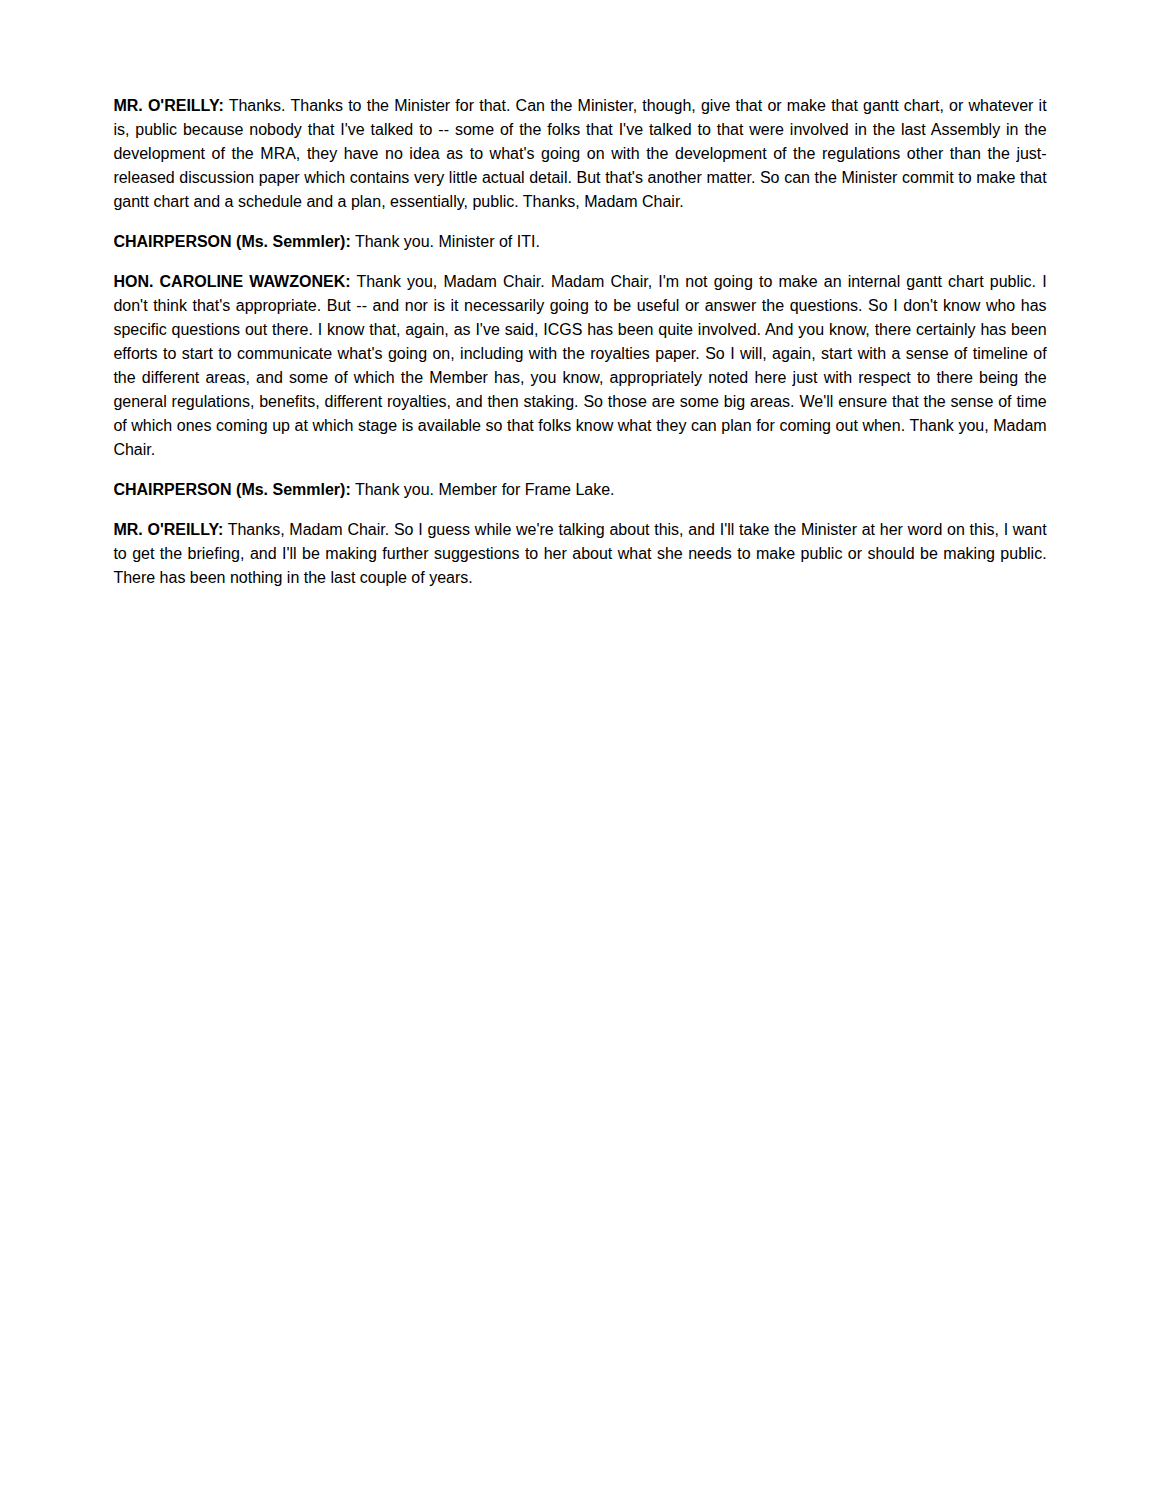MR. O'REILLY: Thanks. Thanks to the Minister for that. Can the Minister, though, give that or make that gantt chart, or whatever it is, public because nobody that I've talked to -- some of the folks that I've talked to that were involved in the last Assembly in the development of the MRA, they have no idea as to what's going on with the development of the regulations other than the just-released discussion paper which contains very little actual detail. But that's another matter. So can the Minister commit to make that gantt chart and a schedule and a plan, essentially, public. Thanks, Madam Chair.
CHAIRPERSON (Ms. Semmler): Thank you. Minister of ITI.
HON. CAROLINE WAWZONEK: Thank you, Madam Chair. Madam Chair, I'm not going to make an internal gantt chart public. I don't think that's appropriate. But -- and nor is it necessarily going to be useful or answer the questions. So I don't know who has specific questions out there. I know that, again, as I've said, ICGS has been quite involved. And you know, there certainly has been efforts to start to communicate what's going on, including with the royalties paper. So I will, again, start with a sense of timeline of the different areas, and some of which the Member has, you know, appropriately noted here just with respect to there being the general regulations, benefits, different royalties, and then staking. So those are some big areas. We'll ensure that the sense of time of which ones coming up at which stage is available so that folks know what they can plan for coming out when. Thank you, Madam Chair.
CHAIRPERSON (Ms. Semmler): Thank you. Member for Frame Lake.
MR. O'REILLY: Thanks, Madam Chair. So I guess while we're talking about this, and I'll take the Minister at her word on this, I want to get the briefing, and I'll be making further suggestions to her about what she needs to make public or should be making public. There has been nothing in the last couple of years.